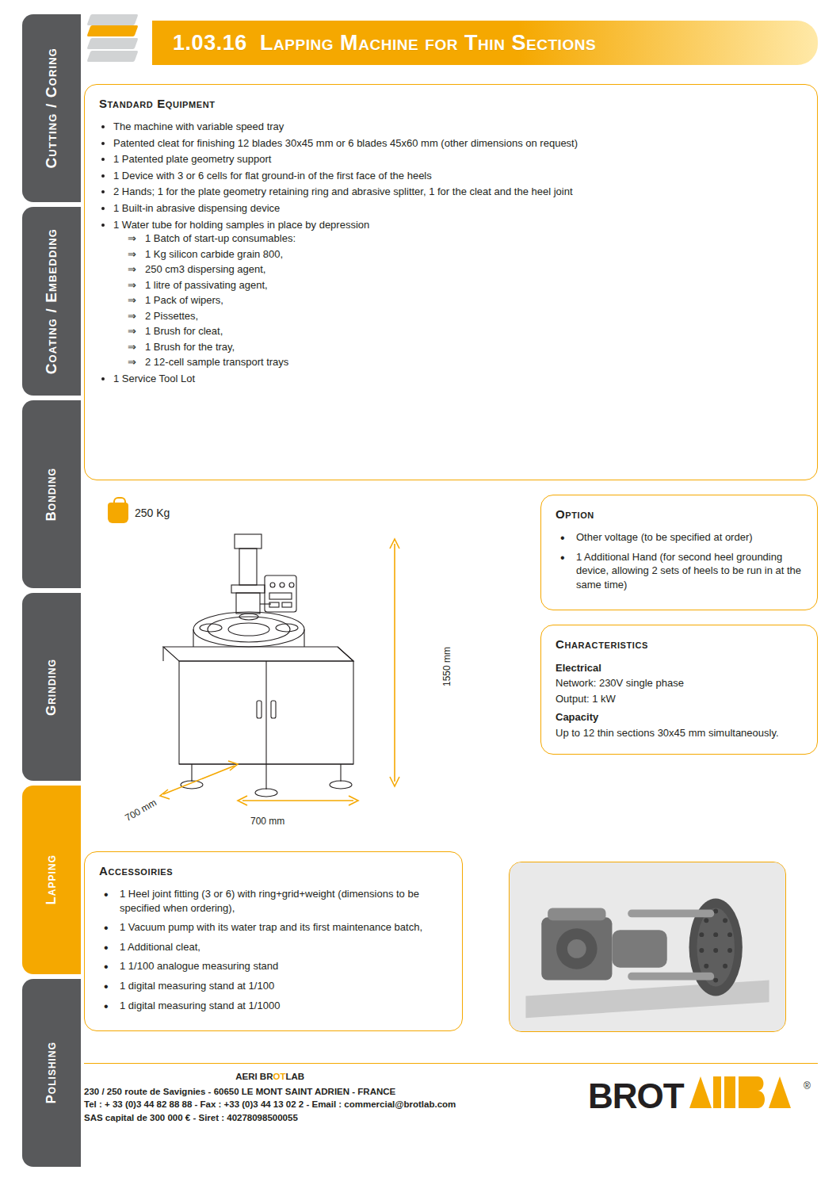Cutting / Coring
Coating / Embedding
Bonding
Grinding
Lapping
Polishing
1.03.16 Lapping Machine for Thin Sections
Standard Equipment
The machine with variable speed tray
Patented cleat for finishing 12 blades 30x45 mm or 6 blades 45x60 mm (other dimensions on request)
1 Patented plate geometry support
1 Device with 3 or 6 cells for flat ground-in of the first face of the heels
2 Hands; 1 for the plate geometry retaining ring and abrasive splitter, 1 for the cleat and the heel joint
1 Built-in abrasive dispensing device
1 Water tube for holding samples in place by depression
1 Batch of start-up consumables:
1 Kg silicon carbide grain 800,
250 cm3 dispersing agent,
1 litre of passivating agent,
1 Pack of wipers,
2 Pissettes,
1 Brush for cleat,
1 Brush for the tray,
2 12-cell sample transport trays
1 Service Tool Lot
250 Kg
1550 mm
700 mm
700 mm
Option
Other voltage (to be specified at order)
1 Additional Hand (for second heel grounding device, allowing 2 sets of heels to be run in at the same time)
Characteristics
Electrical
Network: 230V single phase
Output: 1 kW
Capacity
Up to 12 thin sections 30x45 mm simultaneously.
Accessoiries
1 Heel joint fitting (3 or 6) with ring+grid+weight (dimensions to be specified when ordering),
1 Vacuum pump with its water trap and its first maintenance batch,
1 Additional cleat,
1 1/100 analogue measuring stand
1 digital measuring stand at 1/100
1 digital measuring stand at 1/1000
AERI BROTLAB
230 / 250 route de Savignies - 60650 LE MONT SAINT ADRIEN - FRANCE
Tel : + 33 (0)3 44 82 88 88 - Fax : +33 (0)3 44 13 02 2 - Email : commercial@brotlab.com
SAS capital de 300 000 € - Siret : 40278098500055
BROT ®